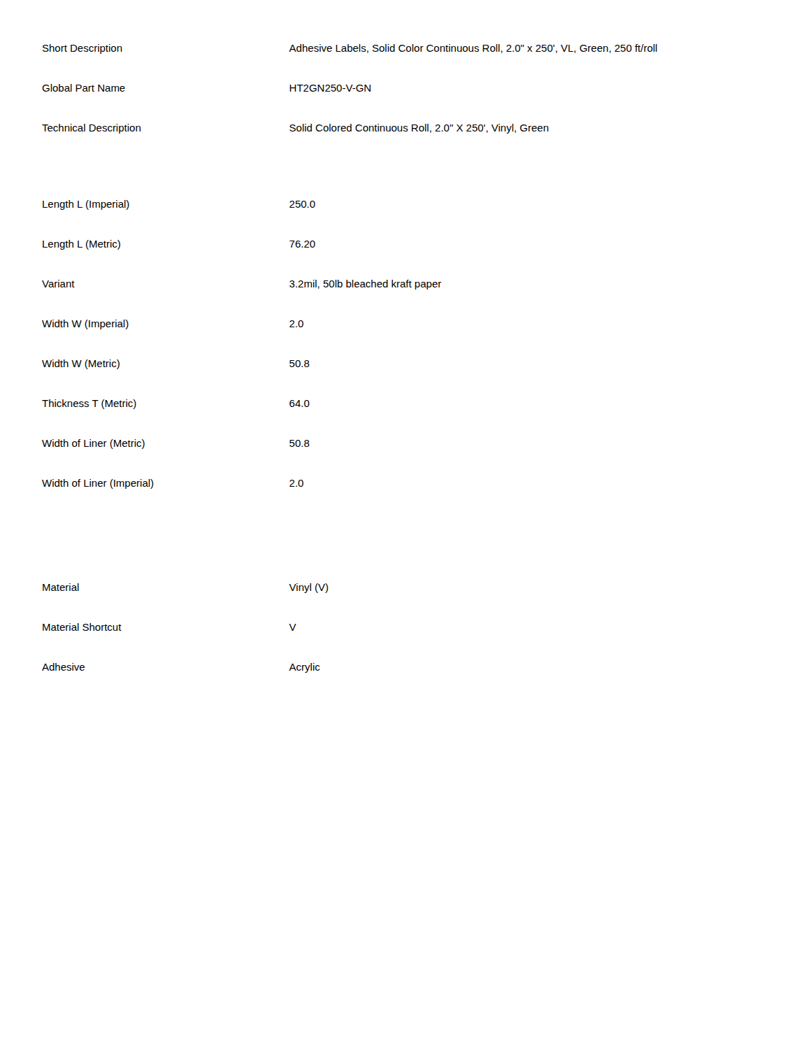| Short Description | Adhesive Labels, Solid Color Continuous Roll, 2.0" x 250', VL, Green, 250 ft/roll |
| Global Part Name | HT2GN250-V-GN |
| Technical Description | Solid Colored Continuous Roll, 2.0" X 250', Vinyl, Green |
| Length L (Imperial) | 250.0 |
| Length L (Metric) | 76.20 |
| Variant | 3.2mil, 50lb bleached kraft paper |
| Width W (Imperial) | 2.0 |
| Width W (Metric) | 50.8 |
| Thickness T (Metric) | 64.0 |
| Width of Liner (Metric) | 50.8 |
| Width of Liner (Imperial) | 2.0 |
| Material | Vinyl (V) |
| Material Shortcut | V |
| Adhesive | Acrylic |